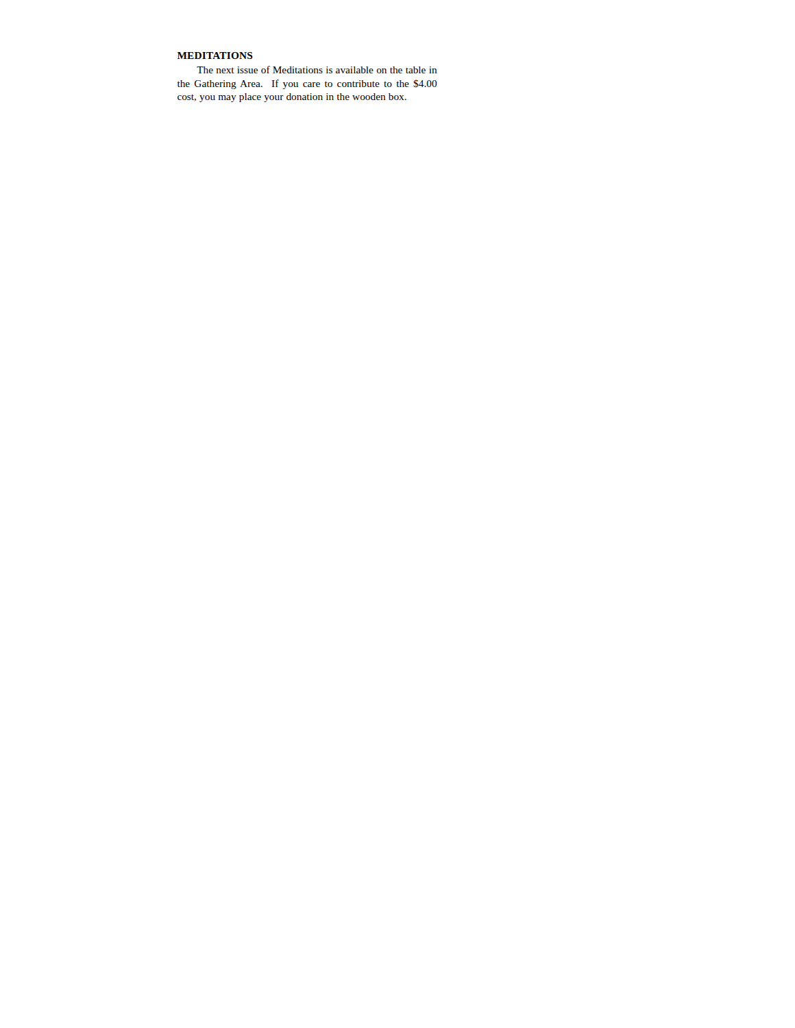MEDITATIONS
The next issue of Meditations is available on the table in the Gathering Area. If you care to contribute to the $4.00 cost, you may place your donation in the wooden box.